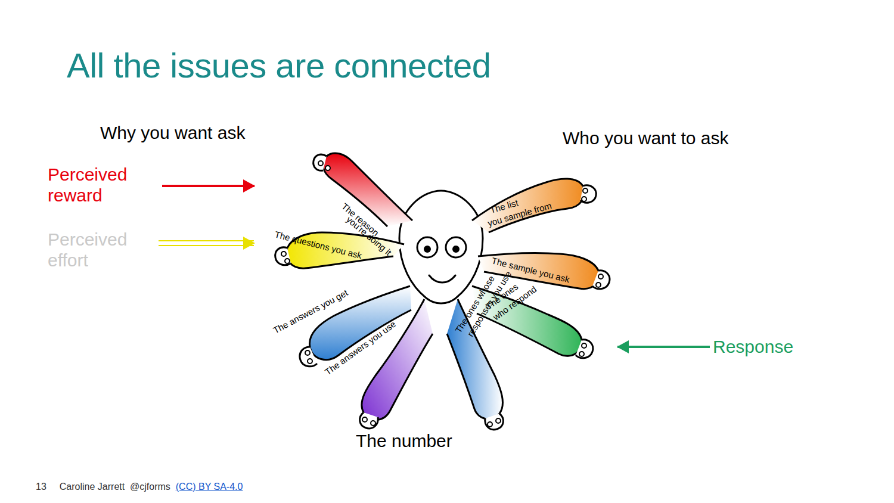All the issues are connected
Why you want ask
Who you want to ask
The number
Perceived
reward
Perceived
effort
Response
The reason you're doing it The questions you ask The answers you get The answers you use The ones whose responses you use The ones who respond The sample you ask The list you sample from
13 Caroline Jarrett @cjforms (CC) BY SA-4.0